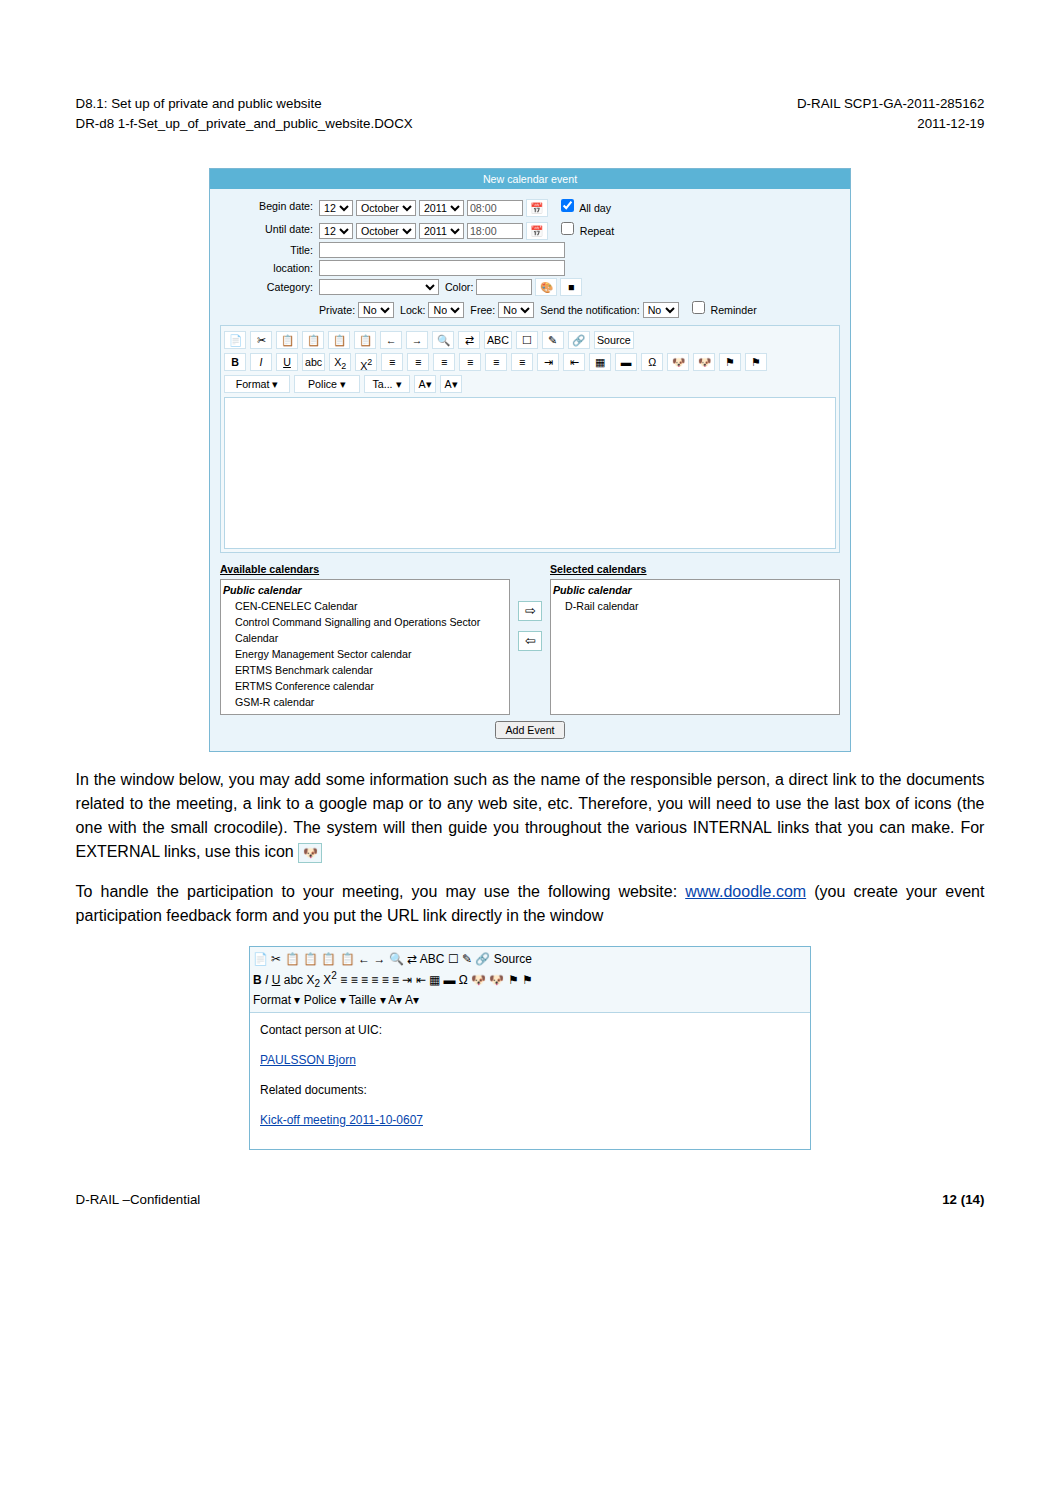D8.1: Set up of private and public website
DR-d8 1-f-Set_up_of_private_and_public_website.DOCX
D-RAIL SCP1-GA-2011-285162
2011-12-19
New calendar event
| Begin date: | 12 October 2011 📅 All day |
| Until date: | 12 October 2011 📅 Repeat |
| Title: | |
| location: | |
| Category: | Color: 🎨 ■ |
| | Private: No Lock: No Free: No Send the notification: No Reminder |
📄 ✂ 📋 📋 📋 📋 ← → 🔍 ⇄ ABC ☐ ✎ 🔗 Source
B I U abc X2 X2 ≡ ≡ ≡ ≡ ≡ ≡ ⇥ ⇤ ▦ ▬ Ω 🐶 🐶 ⚑ ⚑
Format ▾ Police ▾ Ta... ▾ A▾ A▾
Available calendars
Public calendar
CEN-CENELEC Calendar
Control Command Signalling and Operations Sector Calendar
Energy Management Sector calendar
ERTMS Benchmark calendar
ERTMS Conference calendar
GSM-R calendar
Mainline calendar
PETER Calendar
POSE Calendar
⇨
⇦
Selected calendars
Public calendar
D-Rail calendar
Add Event
In the window below, you may add some information such as the name of the responsible person, a direct link to the documents related to the meeting, a link to a google map or to any web site, etc. Therefore, you will need to use the last box of icons (the one with the small crocodile). The system will then guide you throughout the various INTERNAL links that you can make. For EXTERNAL links, use this icon 🐶
To handle the participation to your meeting, you may use the following website: www.doodle.com (you create your event participation feedback form and you put the URL link directly in the window
📄 ✂ 📋 📋 📋 📋 ← → 🔍 ⇄ ABC ☐ ✎ 🔗 Source
B I U abc X2 X2 ≡ ≡ ≡ ≡ ≡ ≡ ⇥ ⇤ ▦ ▬ Ω 🐶 🐶 ⚑ ⚑
Format ▾ Police ▾ Taille ▾ A▾ A▾
Contact person at UIC:
PAULSSON Bjorn
Related documents:
Kick-off meeting 2011-10-0607
D-RAIL –Confidential
12 (14)